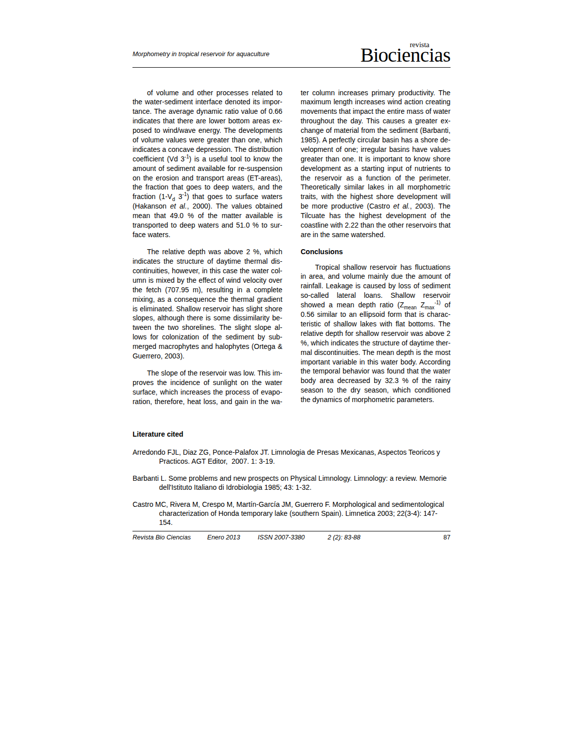Morphometry in tropical reservoir for aquaculture
revista Bio ciencias
of volume and other processes related to the water-sediment interface denoted its importance. The average dynamic ratio value of 0.66 indicates that there are lower bottom areas exposed to wind/wave energy. The developments of volume values were greater than one, which indicates a concave depression. The distribution coefficient (Vd 3-1) is a useful tool to know the amount of sediment available for re-suspension on the erosion and transport areas (ET-areas), the fraction that goes to deep waters, and the fraction (1-Vd 3-1) that goes to surface waters (Hakanson et al., 2000). The values obtained mean that 49.0 % of the matter available is transported to deep waters and 51.0 % to surface waters.
The relative depth was above 2 %, which indicates the structure of daytime thermal discontinuities, however, in this case the water column is mixed by the effect of wind velocity over the fetch (707.95 m), resulting in a complete mixing, as a consequence the thermal gradient is eliminated. Shallow reservoir has slight shore slopes, although there is some dissimilarity between the two shorelines. The slight slope allows for colonization of the sediment by submerged macrophytes and halophytes (Ortega & Guerrero, 2003).
The slope of the reservoir was low. This improves the incidence of sunlight on the water surface, which increases the process of evaporation, therefore, heat loss, and gain in the water column increases primary productivity. The maximum length increases wind action creating movements that impact the entire mass of water throughout the day. This causes a greater exchange of material from the sediment (Barbanti, 1985). A perfectly circular basin has a shore development of one; irregular basins have values greater than one. It is important to know shore development as a starting input of nutrients to the reservoir as a function of the perimeter. Theoretically similar lakes in all morphometric traits, with the highest shore development will be more productive (Castro et al., 2003). The Tilcuate has the highest development of the coastline with 2.22 than the other reservoirs that are in the same watershed.
Conclusions
Tropical shallow reservoir has fluctuations in area, and volume mainly due the amount of rainfall. Leakage is caused by loss of sediment so-called lateral loans. Shallow reservoir showed a mean depth ratio (Zmean Zmax-1) of 0.56 similar to an ellipsoid form that is characteristic of shallow lakes with flat bottoms. The relative depth for shallow reservoir was above 2 %, which indicates the structure of daytime thermal discontinuities. The mean depth is the most important variable in this water body. According the temporal behavior was found that the water body area decreased by 32.3 % of the rainy season to the dry season, which conditioned the dynamics of morphometric parameters.
Literature cited
Arredondo FJL, Diaz ZG, Ponce-Palafox JT. Limnologia de Presas Mexicanas, Aspectos Teoricos y Practicos. AGT Editor, 2007. 1: 3-19.
Barbanti L. Some problems and new prospects on Physical Limnology. Limnology: a review. Memorie dell'Istituto Italiano di Idrobiologia 1985; 43: 1-32.
Castro MC, Rivera M, Crespo M, Martín-García JM, Guerrero F. Morphological and sedimentological characterization of Honda temporary lake (southern Spain). Limnetica 2003; 22(3-4): 147-154.
Revista Bio Ciencias Enero 2013 ISSN 2007-3380 2 (2): 83-88 87